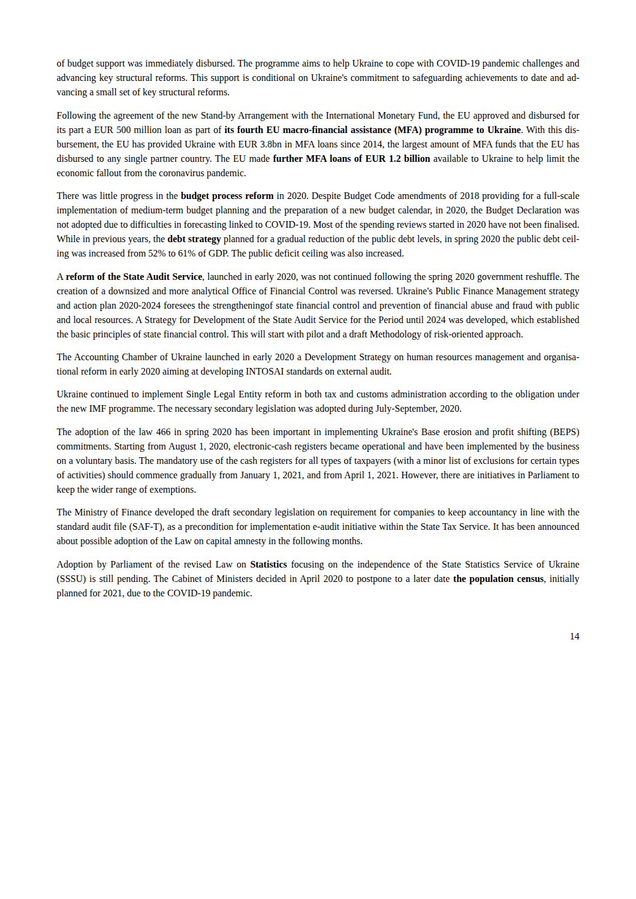of budget support was immediately disbursed. The programme aims to help Ukraine to cope with COVID-19 pandemic challenges and advancing key structural reforms. This support is conditional on Ukraine's commitment to safeguarding achievements to date and advancing a small set of key structural reforms.
Following the agreement of the new Stand-by Arrangement with the International Monetary Fund, the EU approved and disbursed for its part a EUR 500 million loan as part of its fourth EU macro-financial assistance (MFA) programme to Ukraine. With this disbursement, the EU has provided Ukraine with EUR 3.8bn in MFA loans since 2014, the largest amount of MFA funds that the EU has disbursed to any single partner country. The EU made further MFA loans of EUR 1.2 billion available to Ukraine to help limit the economic fallout from the coronavirus pandemic.
There was little progress in the budget process reform in 2020. Despite Budget Code amendments of 2018 providing for a full-scale implementation of medium-term budget planning and the preparation of a new budget calendar, in 2020, the Budget Declaration was not adopted due to difficulties in forecasting linked to COVID-19. Most of the spending reviews started in 2020 have not been finalised. While in previous years, the debt strategy planned for a gradual reduction of the public debt levels, in spring 2020 the public debt ceiling was increased from 52% to 61% of GDP. The public deficit ceiling was also increased.
A reform of the State Audit Service, launched in early 2020, was not continued following the spring 2020 government reshuffle. The creation of a downsized and more analytical Office of Financial Control was reversed. Ukraine's Public Finance Management strategy and action plan 2020-2024 foresees the strengtheningof state financial control and prevention of financial abuse and fraud with public and local resources. A Strategy for Development of the State Audit Service for the Period until 2024 was developed, which established the basic principles of state financial control. This will start with pilot and a draft Methodology of risk-oriented approach.
The Accounting Chamber of Ukraine launched in early 2020 a Development Strategy on human resources management and organisational reform in early 2020 aiming at developing INTOSAI standards on external audit.
Ukraine continued to implement Single Legal Entity reform in both tax and customs administration according to the obligation under the new IMF programme. The necessary secondary legislation was adopted during July-September, 2020.
The adoption of the law 466 in spring 2020 has been important in implementing Ukraine's Base erosion and profit shifting (BEPS) commitments. Starting from August 1, 2020, electronic-cash registers became operational and have been implemented by the business on a voluntary basis. The mandatory use of the cash registers for all types of taxpayers (with a minor list of exclusions for certain types of activities) should commence gradually from January 1, 2021, and from April 1, 2021. However, there are initiatives in Parliament to keep the wider range of exemptions.
The Ministry of Finance developed the draft secondary legislation on requirement for companies to keep accountancy in line with the standard audit file (SAF-T), as a precondition for implementation e-audit initiative within the State Tax Service. It has been announced about possible adoption of the Law on capital amnesty in the following months.
Adoption by Parliament of the revised Law on Statistics focusing on the independence of the State Statistics Service of Ukraine (SSSU) is still pending. The Cabinet of Ministers decided in April 2020 to postpone to a later date the population census, initially planned for 2021, due to the COVID-19 pandemic.
14